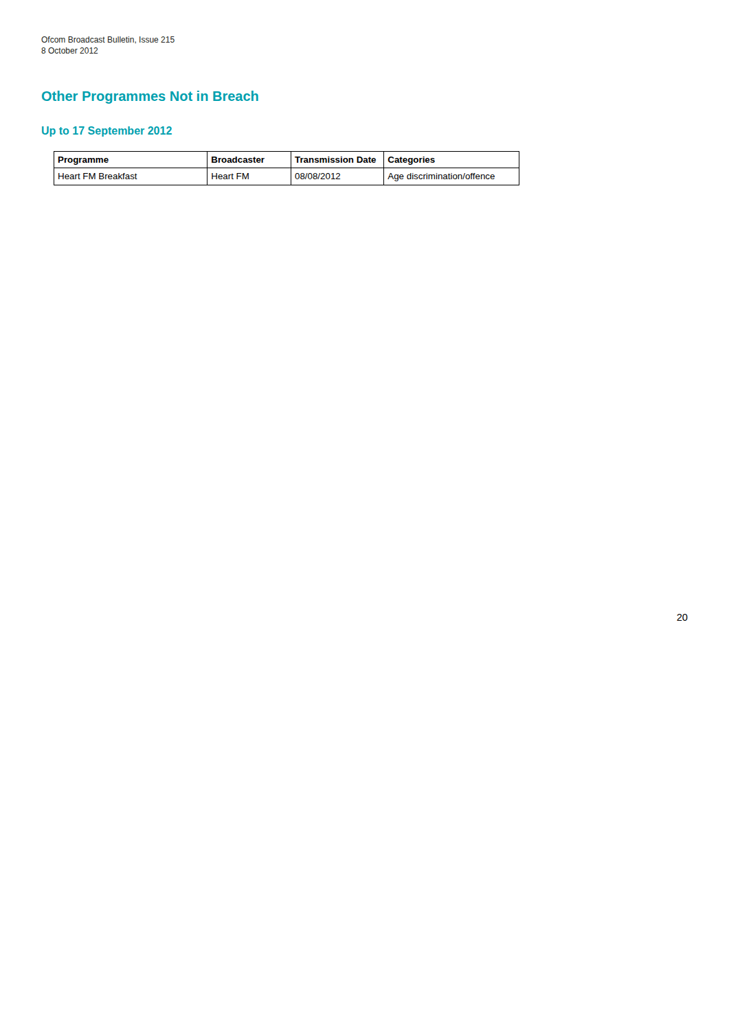Ofcom Broadcast Bulletin, Issue 215
8 October 2012
Other Programmes Not in Breach
Up to 17 September 2012
| Programme | Broadcaster | Transmission Date | Categories |
| --- | --- | --- | --- |
| Heart FM Breakfast | Heart FM | 08/08/2012 | Age discrimination/offence |
20